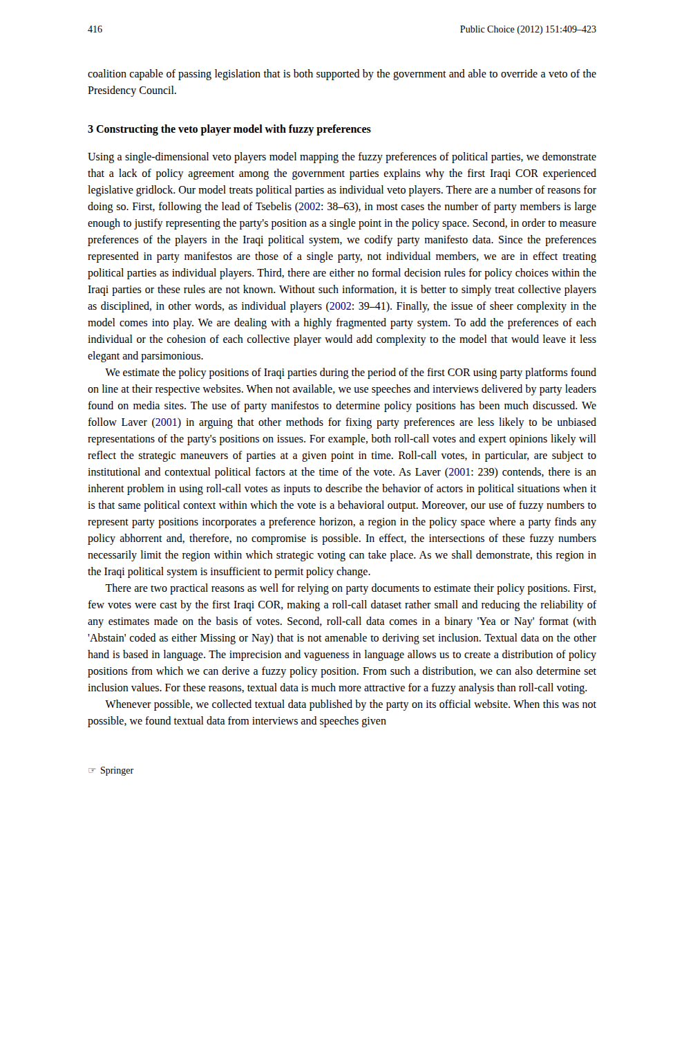416 Public Choice (2012) 151:409–423
coalition capable of passing legislation that is both supported by the government and able to override a veto of the Presidency Council.
3 Constructing the veto player model with fuzzy preferences
Using a single-dimensional veto players model mapping the fuzzy preferences of political parties, we demonstrate that a lack of policy agreement among the government parties explains why the first Iraqi COR experienced legislative gridlock. Our model treats political parties as individual veto players. There are a number of reasons for doing so. First, following the lead of Tsebelis (2002: 38–63), in most cases the number of party members is large enough to justify representing the party's position as a single point in the policy space. Second, in order to measure preferences of the players in the Iraqi political system, we codify party manifesto data. Since the preferences represented in party manifestos are those of a single party, not individual members, we are in effect treating political parties as individual players. Third, there are either no formal decision rules for policy choices within the Iraqi parties or these rules are not known. Without such information, it is better to simply treat collective players as disciplined, in other words, as individual players (2002: 39–41). Finally, the issue of sheer complexity in the model comes into play. We are dealing with a highly fragmented party system. To add the preferences of each individual or the cohesion of each collective player would add complexity to the model that would leave it less elegant and parsimonious.
We estimate the policy positions of Iraqi parties during the period of the first COR using party platforms found on line at their respective websites. When not available, we use speeches and interviews delivered by party leaders found on media sites. The use of party manifestos to determine policy positions has been much discussed. We follow Laver (2001) in arguing that other methods for fixing party preferences are less likely to be unbiased representations of the party's positions on issues. For example, both roll-call votes and expert opinions likely will reflect the strategic maneuvers of parties at a given point in time. Roll-call votes, in particular, are subject to institutional and contextual political factors at the time of the vote. As Laver (2001: 239) contends, there is an inherent problem in using roll-call votes as inputs to describe the behavior of actors in political situations when it is that same political context within which the vote is a behavioral output. Moreover, our use of fuzzy numbers to represent party positions incorporates a preference horizon, a region in the policy space where a party finds any policy abhorrent and, therefore, no compromise is possible. In effect, the intersections of these fuzzy numbers necessarily limit the region within which strategic voting can take place. As we shall demonstrate, this region in the Iraqi political system is insufficient to permit policy change.
There are two practical reasons as well for relying on party documents to estimate their policy positions. First, few votes were cast by the first Iraqi COR, making a roll-call dataset rather small and reducing the reliability of any estimates made on the basis of votes. Second, roll-call data comes in a binary 'Yea or Nay' format (with 'Abstain' coded as either Missing or Nay) that is not amenable to deriving set inclusion. Textual data on the other hand is based in language. The imprecision and vagueness in language allows us to create a distribution of policy positions from which we can derive a fuzzy policy position. From such a distribution, we can also determine set inclusion values. For these reasons, textual data is much more attractive for a fuzzy analysis than roll-call voting.
Whenever possible, we collected textual data published by the party on its official website. When this was not possible, we found textual data from interviews and speeches given
☞Springer